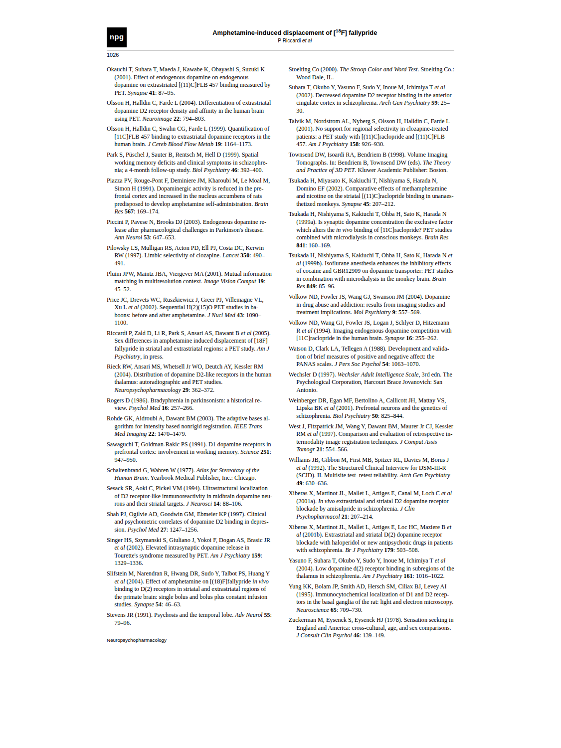npg
Amphetamine-induced displacement of [18 F] fallypride
P Riccardi et al
1026
Okauchi T, Suhara T, Maeda J, Kawabe K, Obayashi S, Suzuki K (2001). Effect of endogenous dopamine on endogenous dopamine on extrastriated [(11)C]FLB 457 binding measured by PET. Synapse 41: 87–95.
Olsson H, Halldin C, Farde L (2004). Differentiation of extrastriatal dopamine D2 receptor density and affinity in the human brain using PET. Neuroimage 22: 794–803.
Olsson H, Halldin C, Swahn CG, Farde L (1999). Quantification of [11C]FLB 457 binding to extrastriatal dopamine receptors in the human brain. J Cereb Blood Flow Metab 19: 1164–1173.
Park S, Püschel J, Sauter B, Rentsch M, Hell D (1999). Spatial working memory deficits and clinical symptoms in schizophrenia; a 4-month follow-up study. Biol Psychiatry 46: 392–400.
Piazza PV, Rouge-Pont F, Deminiere JM, Kharoubi M, Le Moal M, Simon H (1991). Dopaminergic activity is reduced in the prefrontal cortex and increased in the nucleus accumbens of rats predisposed to develop amphetamine self-administration. Brain Res 567: 169–174.
Piccini P, Pavese N, Brooks DJ (2003). Endogenous dopamine release after pharmacological challenges in Parkinson's disease. Ann Neurol 53: 647–653.
Pilowsky LS, Mulligan RS, Acton PD, Ell PJ, Costa DC, Kerwin RW (1997). Limbic selectivity of clozapine. Lancet 350: 490–491.
Pluim JPW, Maintz JBA, Viergever MA (2001). Mutual information matching in multiresolution context. Image Vision Comput 19: 45–52.
Price JC, Drevets WC, Ruszkiewicz J, Greer PJ, Villemagne VL, Xu L et al (2002). Sequential H(2)(15)O PET studies in baboons: before and after amphetamine. J Nucl Med 43: 1090–1100.
Riccardi P, Zald D, Li R, Park S, Ansari AS, Dawant B et al (2005). Sex differences in amphetamine induced displacement of [18F] fallypride in striatal and extrastriatal regions: a PET study. Am J Psychiatry, in press.
Rieck RW, Ansari MS, Whetsell Jr WO, Deutch AY, Kessler RM (2004). Distribution of dopamine D2-like receptors in the human thalamus: autoradiographic and PET studies. Neuropsychopharmacology 29: 362–372.
Rogers D (1986). Bradyphrenia in parkinsonism: a historical review. Psychol Med 16: 257–266.
Rohde GK, Aldroubi A, Dawant BM (2003). The adaptive bases algorithm for intensity based nonrigid registration. IEEE Trans Med Imaging 22: 1470–1479.
Sawaguchi T, Goldman-Rakic PS (1991). D1 dopamine receptors in prefrontal cortex: involvement in working memory. Science 251: 947–950.
Schaltenbrand G, Wahren W (1977). Atlas for Stereotaxy of the Human Brain. Yearbook Medical Publisher, Inc.: Chicago.
Sesack SR, Aoki C, Pickel VM (1994). Ultrastructural localization of D2 receptor-like immunoreactivity in midbrain dopamine neurons and their striatal targets. J Neurosci 14: 88–106.
Shah PJ, Ogilvie AD, Goodwin GM, Ebmeier KP (1997). Clinical and psychometric correlates of dopamine D2 binding in depression. Psychol Med 27: 1247–1256.
Singer HS, Szymanski S, Giuliano J, Yokoi F, Dogan AS, Brasic JR et al (2002). Elevated intrasynaptic dopamine release in Tourette's syndrome measured by PET. Am J Psychiatry 159: 1329–1336.
Slifstein M, Narendran R, Hwang DR, Sudo Y, Talbot PS, Huang Y et al (2004). Effect of amphetamine on [(18)F]fallypride in vivo binding to D(2) receptors in striatal and extrastriatal regions of the primate brain: single bolus and bolus plus constant infusion studies. Synapse 54: 46–63.
Stevens JR (1991). Psychosis and the temporal lobe. Adv Neurol 55: 79–96.
Stoelting Co (2000). The Stroop Color and Word Test. Stoelting Co.: Wood Dale, IL.
Suhara T, Okubo Y, Yasuno F, Sudo Y, Inoue M, Ichimiya T et al (2002). Decreased dopamine D2 receptor binding in the anterior cingulate cortex in schizophrenia. Arch Gen Psychiatry 59: 25–30.
Talvik M, Nordstrom AL, Nyberg S, Olsson H, Halldin C, Farde L (2001). No support for regional selectivity in clozapine-treated patients: a PET study with [(11)C]raclopride and [(11)C]FLB 457. Am J Psychiatry 158: 926–930.
Townsend DW, Isoardi RA, Bendriem B (1998). Volume Imaging Tomographs. In: Bendriem B, Townsend DW (eds). The Theory and Practice of 3D PET. Kluwer Academic Publisher: Boston.
Tsukada H, Miyasato K, Kakiuchi T, Nishiyama S, Harada N, Domino EF (2002). Comparative effects of methamphetamine and nicotine on the striatal [(11)C]raclopride binding in unanaesthetized monkeys. Synapse 45: 207–212.
Tsukada H, Nishiyama S, Kakiuchi T, Ohba H, Sato K, Harada N (1999a). Is synaptic dopamine concentration the exclusive factor which alters the in vivo binding of [11C]raclopride? PET studies combined with microdialysis in conscious monkeys. Brain Res 841: 160–169.
Tsukada H, Nishiyama S, Kakiuchi T, Ohba H, Sato K, Harada N et al (1999b). Isoflurane anesthesia enhances the inhibitory effects of cocaine and GBR12909 on dopamine transporter: PET studies in combination with microdialysis in the monkey brain. Brain Res 849: 85–96.
Volkow ND, Fowler JS, Wang GJ, Swanson JM (2004). Dopamine in drug abuse and addiction: results from imaging studies and treatment implications. Mol Psychiatry 9: 557–569.
Volkow ND, Wang GJ, Fowler JS, Logan J, Schlyer D, Hitzemann R et al (1994). Imaging endogenous dopamine competition with [11C]raclopride in the human brain. Synapse 16: 255–262.
Watson D, Clark LA, Tellegen A (1988). Development and validation of brief measures of positive and negative affect: the PANAS scales. J Pers Soc Psychol 54: 1063–1070.
Wechsler D (1997). Wechsler Adult Intelligence Scale, 3rd edn. The Psychological Corporation, Harcourt Brace Jovanovich: San Antonio.
Weinberger DR, Egan MF, Bertolino A, Callicott JH, Mattay VS, Lipska BK et al (2001). Prefrontal neurons and the genetics of schizophrenia. Biol Psychiatry 50: 825–844.
West J, Fitzpatrick JM, Wang Y, Dawant BM, Maurer Jr CJ, Kessler RM et al (1997). Comparison and evaluation of retrospective intermodality image registration techniques. J Comput Assis Tomogr 21: 554–566.
Williams JB, Gibbon M, First MB, Spitzer RL, Davies M, Borus J et al (1992). The Structured Clinical Interview for DSM-III-R (SCID). II. Multisite test–retest reliability. Arch Gen Psychiatry 49: 630–636.
Xiberas X, Martinot JL, Mallet L, Artiges E, Canal M, Loch C et al (2001a). In vivo extrastriatal and striatal D2 dopamine receptor blockade by amisulpride in schizophrenia. J Clin Psychopharmacol 21: 207–214.
Xiberas X, Martinot JL, Mallet L, Artiges E, Loc HC, Maziere B et al (2001b). Extrastriatal and striatal D(2) dopamine receptor blockade with haloperidol or new antipsychotic drugs in patients with schizophrenia. Br J Psychiatry 179: 503–508.
Yasuno F, Suhara T, Okubo Y, Sudo Y, Inoue M, Ichimiya T et al (2004). Low dopamine d(2) receptor binding in subregions of the thalamus in schizophrenia. Am J Psychiatry 161: 1016–1022.
Yung KK, Bolam JP, Smith AD, Hersch SM, Ciliax BJ, Levey AI (1995). Immunocytochemical localization of D1 and D2 receptors in the basal ganglia of the rat: light and electron microscopy. Neuroscience 65: 709–730.
Zuckerman M, Eysenck S, Eysenck HJ (1978). Sensation seeking in England and America: cross-cultural, age, and sex comparisons. J Consult Clin Psychol 46: 139–149.
Neuropsychopharmacology